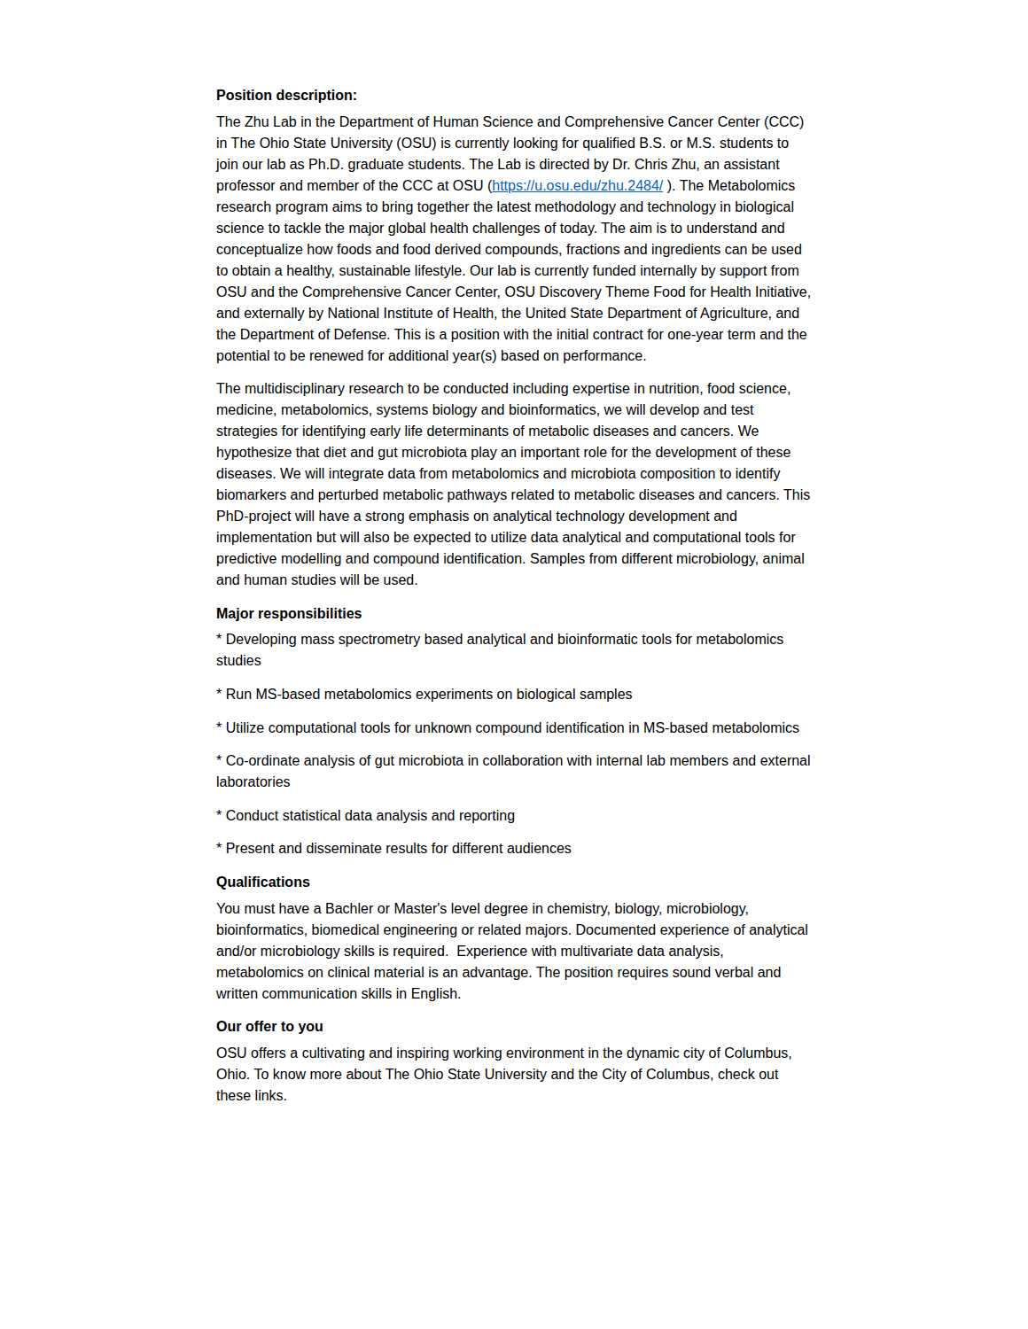Position description:
The Zhu Lab in the Department of Human Science and Comprehensive Cancer Center (CCC) in The Ohio State University (OSU) is currently looking for qualified B.S. or M.S. students to join our lab as Ph.D. graduate students. The Lab is directed by Dr. Chris Zhu, an assistant professor and member of the CCC at OSU (https://u.osu.edu/zhu.2484/ ). The Metabolomics research program aims to bring together the latest methodology and technology in biological science to tackle the major global health challenges of today. The aim is to understand and conceptualize how foods and food derived compounds, fractions and ingredients can be used to obtain a healthy, sustainable lifestyle. Our lab is currently funded internally by support from OSU and the Comprehensive Cancer Center, OSU Discovery Theme Food for Health Initiative, and externally by National Institute of Health, the United State Department of Agriculture, and the Department of Defense. This is a position with the initial contract for one-year term and the potential to be renewed for additional year(s) based on performance.
The multidisciplinary research to be conducted including expertise in nutrition, food science, medicine, metabolomics, systems biology and bioinformatics, we will develop and test strategies for identifying early life determinants of metabolic diseases and cancers. We hypothesize that diet and gut microbiota play an important role for the development of these diseases. We will integrate data from metabolomics and microbiota composition to identify biomarkers and perturbed metabolic pathways related to metabolic diseases and cancers. This PhD-project will have a strong emphasis on analytical technology development and implementation but will also be expected to utilize data analytical and computational tools for predictive modelling and compound identification. Samples from different microbiology, animal and human studies will be used.
Major responsibilities
* Developing mass spectrometry based analytical and bioinformatic tools for metabolomics studies
* Run MS-based metabolomics experiments on biological samples
* Utilize computational tools for unknown compound identification in MS-based metabolomics
* Co-ordinate analysis of gut microbiota in collaboration with internal lab members and external laboratories
* Conduct statistical data analysis and reporting
* Present and disseminate results for different audiences
Qualifications
You must have a Bachler or Master's level degree in chemistry, biology, microbiology, bioinformatics, biomedical engineering or related majors. Documented experience of analytical and/or microbiology skills is required. Experience with multivariate data analysis, metabolomics on clinical material is an advantage. The position requires sound verbal and written communication skills in English.
Our offer to you
OSU offers a cultivating and inspiring working environment in the dynamic city of Columbus, Ohio. To know more about The Ohio State University and the City of Columbus, check out these links.